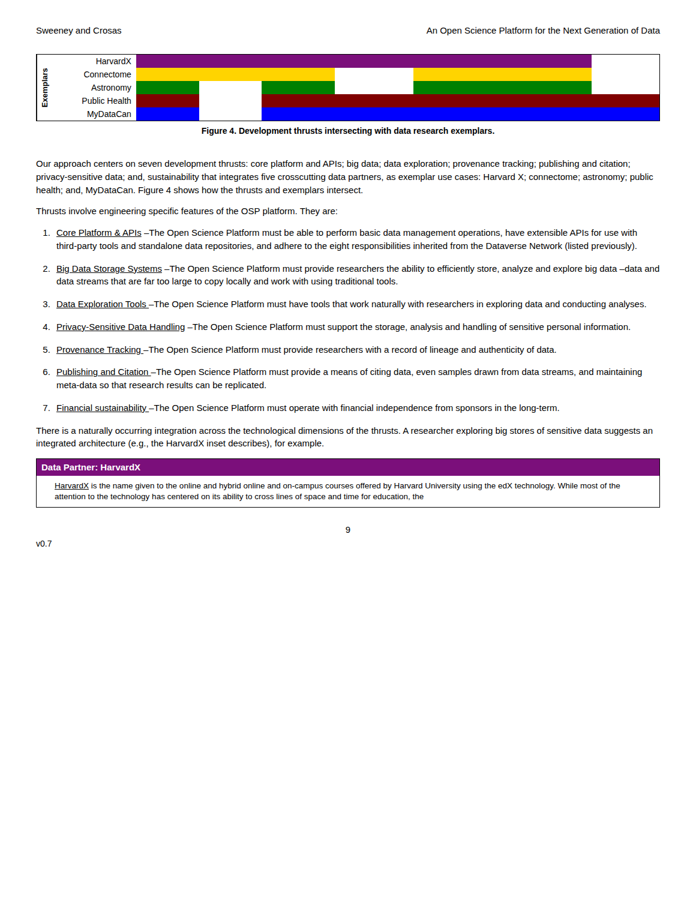Sweeney and Crosas An Open Science Platform for the Next Generation of Data
Exemplars
HarvardX
Connectome
Astronomy
Public Health
MyDataCan
Figure 4. Development thrusts intersecting with data research exemplars.
Our approach centers on seven development thrusts: core platform and APIs; big data; data exploration; provenance tracking; publishing and citation; privacy-sensitive data; and, sustainability that integrates five crosscutting data partners, as exemplar use cases: Harvard X; connectome; astronomy; public health; and, MyDataCan. Figure 4 shows how the thrusts and exemplars intersect.
Thrusts involve engineering specific features of the OSP platform. They are:
Core Platform & APIs –The Open Science Platform must be able to perform basic data management operations, have extensible APIs for use with third-party tools and standalone data repositories, and adhere to the eight responsibilities inherited from the Dataverse Network (listed previously).
Big Data Storage Systems –The Open Science Platform must provide researchers the ability to efficiently store, analyze and explore big data –data and data streams that are far too large to copy locally and work with using traditional tools.
Data Exploration Tools –The Open Science Platform must have tools that work naturally with researchers in exploring data and conducting analyses.
Privacy-Sensitive Data Handling –The Open Science Platform must support the storage, analysis and handling of sensitive personal information.
Provenance Tracking –The Open Science Platform must provide researchers with a record of lineage and authenticity of data.
Publishing and Citation –The Open Science Platform must provide a means of citing data, even samples drawn from data streams, and maintaining meta-data so that research results can be replicated.
Financial sustainability –The Open Science Platform must operate with financial independence from sponsors in the long-term.
There is a naturally occurring integration across the technological dimensions of the thrusts. A researcher exploring big stores of sensitive data suggests an integrated architecture (e.g., the HarvardX inset describes), for example.
Data Partner: HarvardX
HarvardX is the name given to the online and hybrid online and on-campus courses offered by Harvard University using the edX technology. While most of the attention to the technology has centered on its ability to cross lines of space and time for education, the
9
v0.7